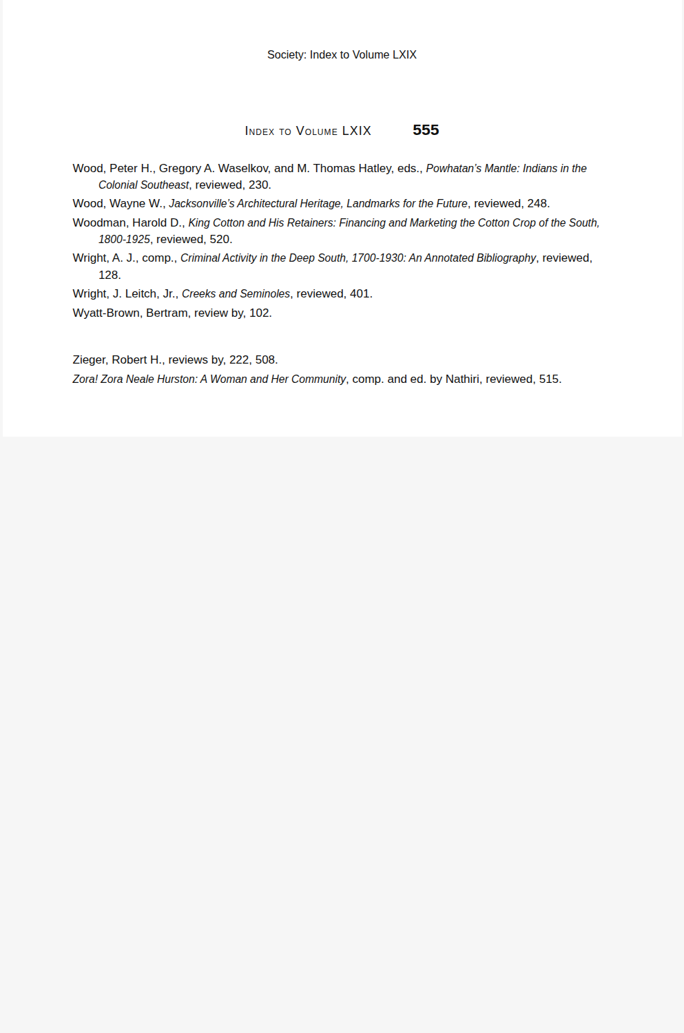Society: Index to Volume LXIX
Index to Volume LXIX 555
Wood, Peter H., Gregory A. Waselkov, and M. Thomas Hatley, eds., Powhatan’s Mantle: Indians in the Colonial Southeast, reviewed, 230.
Wood, Wayne W., Jacksonville’s Architectural Heritage, Landmarks for the Future, reviewed, 248.
Woodman, Harold D., King Cotton and His Retainers: Financing and Marketing the Cotton Crop of the South, 1800-1925, reviewed, 520.
Wright, A. J., comp., Criminal Activity in the Deep South, 1700-1930: An Annotated Bibliography, reviewed, 128.
Wright, J. Leitch, Jr., Creeks and Seminoles, reviewed, 401.
Wyatt-Brown, Bertram, review by, 102.
Zieger, Robert H., reviews by, 222, 508.
Zora! Zora Neale Hurston: A Woman and Her Community, comp. and ed. by Nathiri, reviewed, 515.